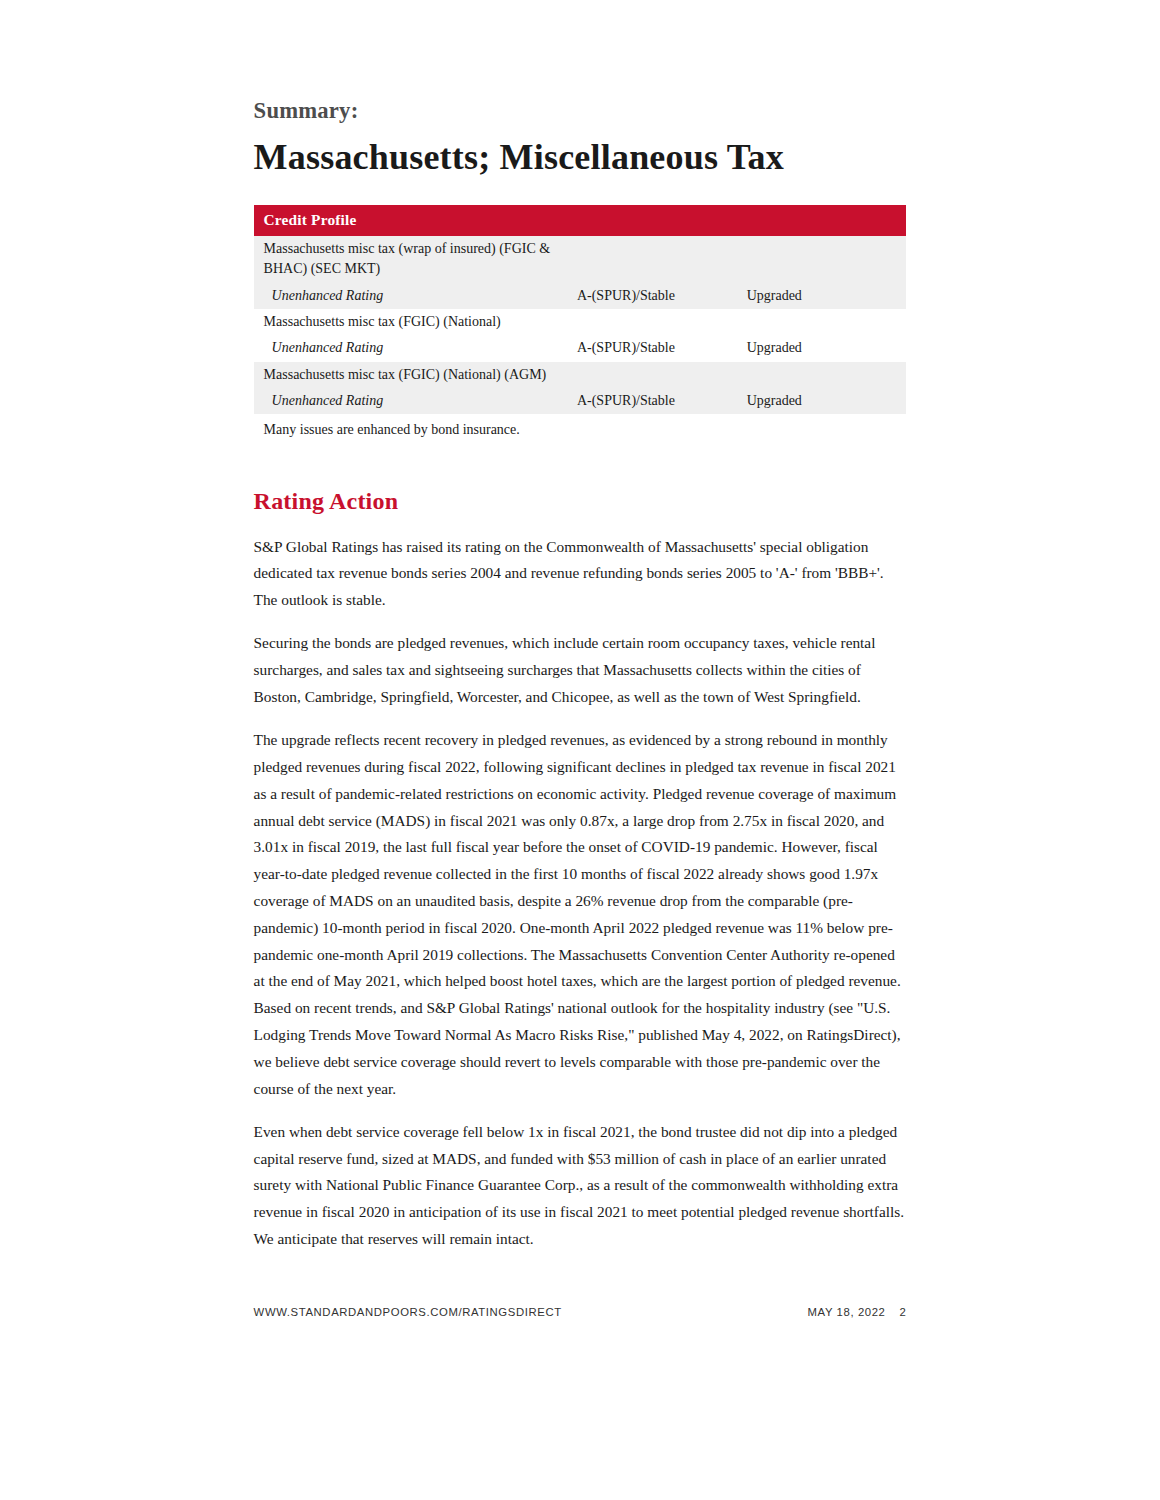Summary:
Massachusetts; Miscellaneous Tax
Credit Profile
| Massachusetts misc tax (wrap of insured) (FGIC & BHAC) (SEC MKT) | | |
| Unenhanced Rating | A-(SPUR)/Stable | Upgraded |
| Massachusetts misc tax (FGIC) (National) | | |
| Unenhanced Rating | A-(SPUR)/Stable | Upgraded |
| Massachusetts misc tax (FGIC) (National) (AGM) | | |
| Unenhanced Rating | A-(SPUR)/Stable | Upgraded |
Many issues are enhanced by bond insurance.
Rating Action
S&P Global Ratings has raised its rating on the Commonwealth of Massachusetts' special obligation dedicated tax revenue bonds series 2004 and revenue refunding bonds series 2005 to 'A-' from 'BBB+'. The outlook is stable.
Securing the bonds are pledged revenues, which include certain room occupancy taxes, vehicle rental surcharges, and sales tax and sightseeing surcharges that Massachusetts collects within the cities of Boston, Cambridge, Springfield, Worcester, and Chicopee, as well as the town of West Springfield.
The upgrade reflects recent recovery in pledged revenues, as evidenced by a strong rebound in monthly pledged revenues during fiscal 2022, following significant declines in pledged tax revenue in fiscal 2021 as a result of pandemic-related restrictions on economic activity. Pledged revenue coverage of maximum annual debt service (MADS) in fiscal 2021 was only 0.87x, a large drop from 2.75x in fiscal 2020, and 3.01x in fiscal 2019, the last full fiscal year before the onset of COVID-19 pandemic. However, fiscal year-to-date pledged revenue collected in the first 10 months of fiscal 2022 already shows good 1.97x coverage of MADS on an unaudited basis, despite a 26% revenue drop from the comparable (pre-pandemic) 10-month period in fiscal 2020. One-month April 2022 pledged revenue was 11% below pre-pandemic one-month April 2019 collections. The Massachusetts Convention Center Authority re-opened at the end of May 2021, which helped boost hotel taxes, which are the largest portion of pledged revenue. Based on recent trends, and S&P Global Ratings' national outlook for the hospitality industry (see "U.S. Lodging Trends Move Toward Normal As Macro Risks Rise," published May 4, 2022, on RatingsDirect), we believe debt service coverage should revert to levels comparable with those pre-pandemic over the course of the next year.
Even when debt service coverage fell below 1x in fiscal 2021, the bond trustee did not dip into a pledged capital reserve fund, sized at MADS, and funded with $53 million of cash in place of an earlier unrated surety with National Public Finance Guarantee Corp., as a result of the commonwealth withholding extra revenue in fiscal 2020 in anticipation of its use in fiscal 2021 to meet potential pledged revenue shortfalls. We anticipate that reserves will remain intact.
www.standardandpoors.com/ratingsdirect
May 18, 20222